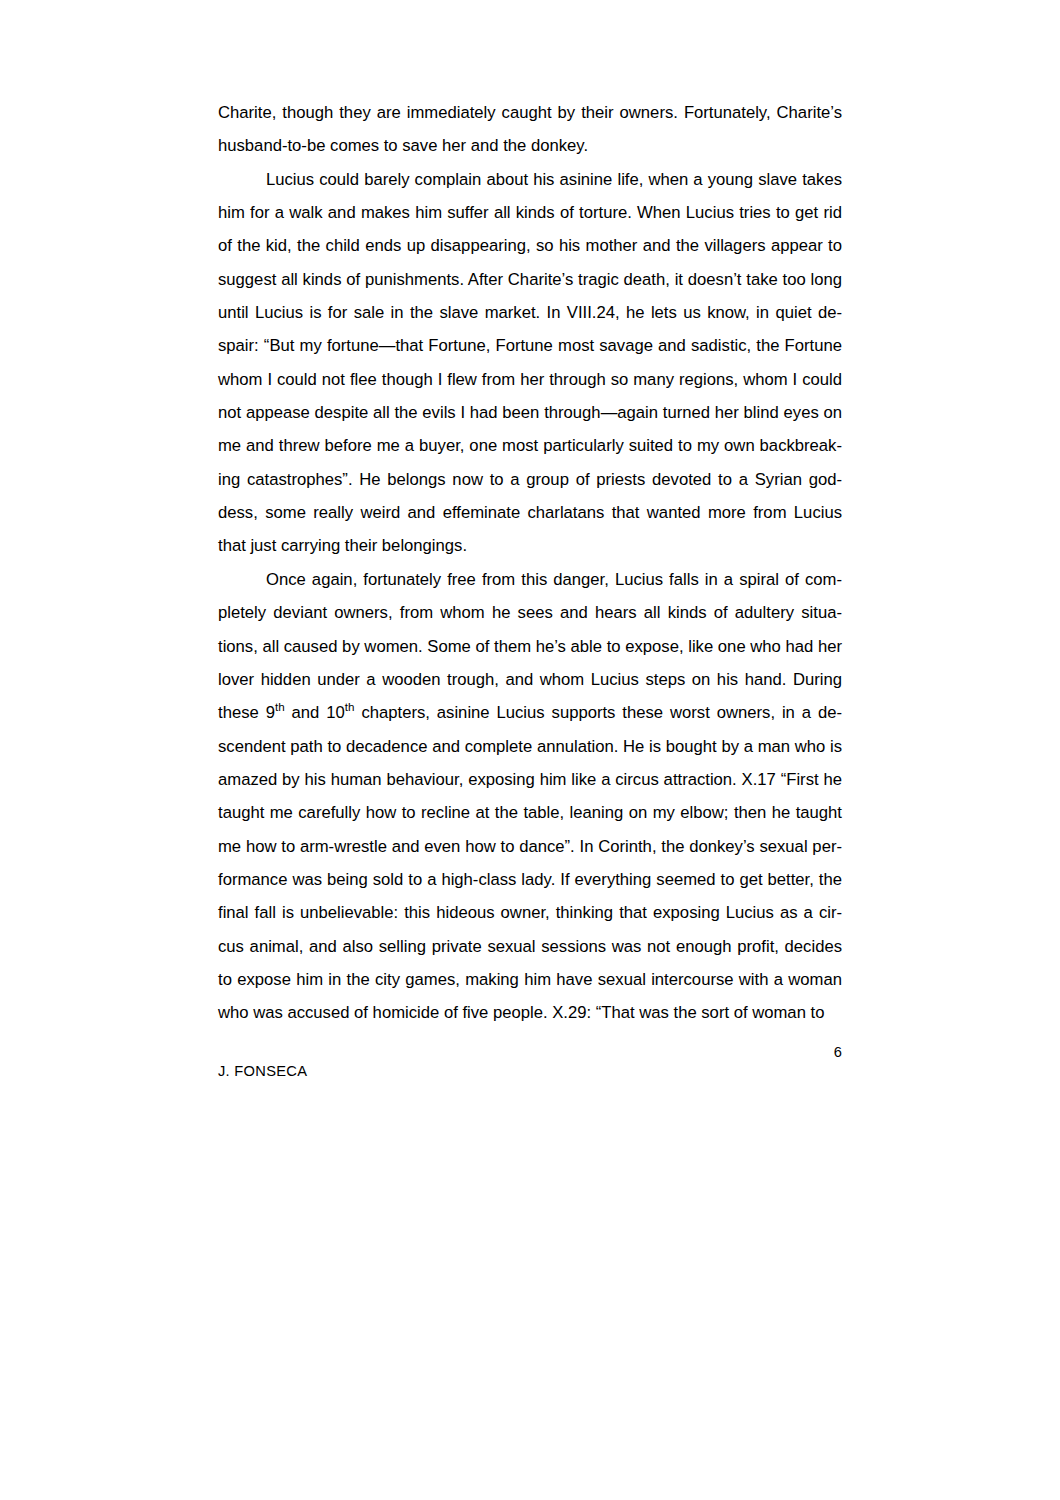Charite, though they are immediately caught by their owners. Fortunately, Charite’s husband-to-be comes to save her and the donkey.
Lucius could barely complain about his asinine life, when a young slave takes him for a walk and makes him suffer all kinds of torture. When Lucius tries to get rid of the kid, the child ends up disappearing, so his mother and the villagers appear to suggest all kinds of punishments. After Charite’s tragic death, it doesn’t take too long until Lucius is for sale in the slave market. In VIII.24, he lets us know, in quiet despair: “But my fortune—that Fortune, Fortune most savage and sadistic, the Fortune whom I could not flee though I flew from her through so many regions, whom I could not appease despite all the evils I had been through—again turned her blind eyes on me and threw before me a buyer, one most particularly suited to my own backbreaking catastrophes”. He belongs now to a group of priests devoted to a Syrian goddess, some really weird and effeminate charlatans that wanted more from Lucius that just carrying their belongings.
Once again, fortunately free from this danger, Lucius falls in a spiral of completely deviant owners, from whom he sees and hears all kinds of adultery situations, all caused by women. Some of them he’s able to expose, like one who had her lover hidden under a wooden trough, and whom Lucius steps on his hand. During these 9th and 10th chapters, asinine Lucius supports these worst owners, in a descendent path to decadence and complete annulation. He is bought by a man who is amazed by his human behaviour, exposing him like a circus attraction. X.17 “First he taught me carefully how to recline at the table, leaning on my elbow; then he taught me how to arm-wrestle and even how to dance”. In Corinth, the donkey’s sexual performance was being sold to a high-class lady. If everything seemed to get better, the final fall is unbelievable: this hideous owner, thinking that exposing Lucius as a circus animal, and also selling private sexual sessions was not enough profit, decides to expose him in the city games, making him have sexual intercourse with a woman who was accused of homicide of five people. X.29: “That was the sort of woman to
J. FONSECA
6